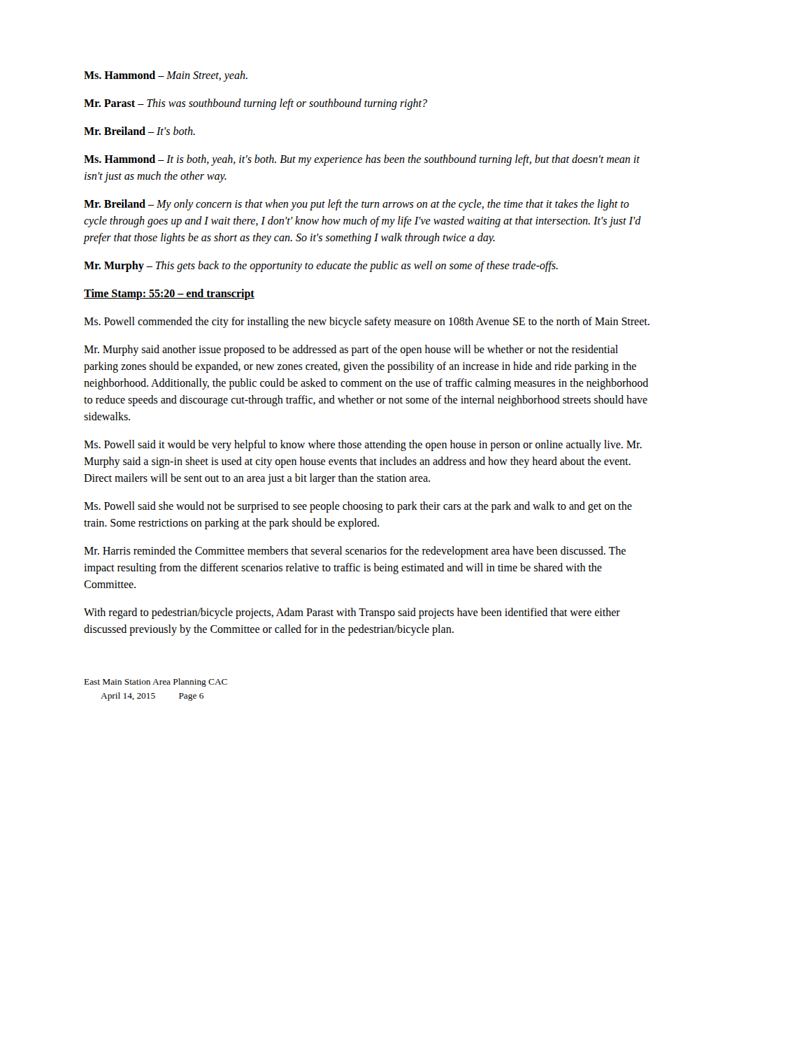Ms. Hammond – Main Street, yeah.
Mr. Parast – This was southbound turning left or southbound turning right?
Mr. Breiland – It's both.
Ms. Hammond – It is both, yeah, it's both. But my experience has been the southbound turning left, but that doesn't mean it isn't just as much the other way.
Mr. Breiland – My only concern is that when you put left the turn arrows on at the cycle, the time that it takes the light to cycle through goes up and I wait there, I don't' know how much of my life I've wasted waiting at that intersection. It's just I'd prefer that those lights be as short as they can. So it's something I walk through twice a day.
Mr. Murphy – This gets back to the opportunity to educate the public as well on some of these trade-offs.
Time Stamp: 55:20 – end transcript
Ms. Powell commended the city for installing the new bicycle safety measure on 108th Avenue SE to the north of Main Street.
Mr. Murphy said another issue proposed to be addressed as part of the open house will be whether or not the residential parking zones should be expanded, or new zones created, given the possibility of an increase in hide and ride parking in the neighborhood. Additionally, the public could be asked to comment on the use of traffic calming measures in the neighborhood to reduce speeds and discourage cut-through traffic, and whether or not some of the internal neighborhood streets should have sidewalks.
Ms. Powell said it would be very helpful to know where those attending the open house in person or online actually live. Mr. Murphy said a sign-in sheet is used at city open house events that includes an address and how they heard about the event. Direct mailers will be sent out to an area just a bit larger than the station area.
Ms. Powell said she would not be surprised to see people choosing to park their cars at the park and walk to and get on the train. Some restrictions on parking at the park should be explored.
Mr. Harris reminded the Committee members that several scenarios for the redevelopment area have been discussed. The impact resulting from the different scenarios relative to traffic is being estimated and will in time be shared with the Committee.
With regard to pedestrian/bicycle projects, Adam Parast with Transpo said projects have been identified that were either discussed previously by the Committee or called for in the pedestrian/bicycle plan.
East Main Station Area Planning CAC
April 14, 2015Page 6